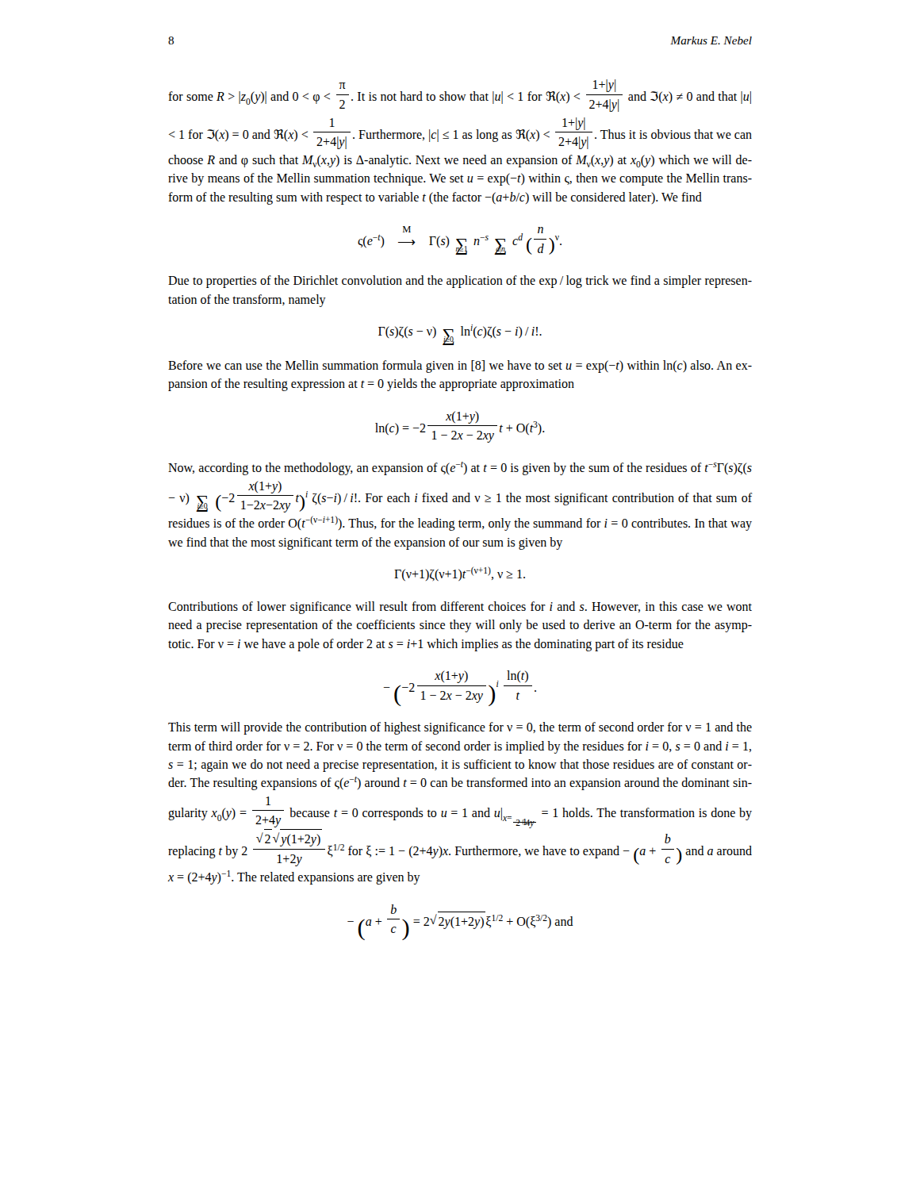8 Markus E. Nebel
for some R > |z0(y)| and 0 < φ < π 2. It is not hard to show that |u| < 1 for ℜ(x) < 1+|y|2+4|y| and ℑ(x) ≠ 0 and that |u| < 1 for ℑ(x) = 0 and ℜ(x) < 12+4|y|. Furthermore, |c| ≤ 1 as long as ℜ(x) < 1+|y|2+4|y|. Thus it is obvious that we can choose R and φ such that Mν(x,y) is Δ-analytic. Next we need an expansion of Mν(x,y) at x0(y) which we will derive by means of the Mellin summation technique. We set u = exp(−t) within ς, then we compute the Mellin transform of the resulting sum with respect to variable t (the factor −(a+b/c) will be considered later). We find
ς(e−t) M⟶ Γ(s) ∑n≥1 n−s ∑d|n cd (nd)ν.
Due to properties of the Dirichlet convolution and the application of the exp / log trick we find a simpler representation of the transform, namely
Γ(s)ζ(s − ν) ∑i≥0 lni(c)ζ(s − i) / i!.
Before we can use the Mellin summation formula given in [8] we have to set u = exp(−t) within ln(c) also. An expansion of the resulting expression at t = 0 yields the appropriate approximation
ln(c) = −2x(1+y) 1 − 2x − 2xy t + O(t3).
Now, according to the methodology, an expansion of ς(e−t) at t = 0 is given by the sum of the residues of t−sΓ(s)ζ(s − ν) ∑i≥0 (−2x(1+y) 1−2x−2xy t)i ζ(s−i) / i!. For each i fixed and ν ≥ 1 the most significant contribution of that sum of residues is of the order O(t−(ν−i+1)). Thus, for the leading term, only the summand for i = 0 contributes. In that way we find that the most significant term of the expansion of our sum is given by
Γ(ν+1)ζ(ν+1)t−(ν+1), ν ≥ 1.
Contributions of lower significance will result from different choices for i and s. However, in this case we wont need a precise representation of the coefficients since they will only be used to derive an O-term for the asymptotic. For ν = i we have a pole of order 2 at s = i+1 which implies as the dominating part of its residue
− (−2x(1+y) 1 − 2x − 2xy)i ln(t) t.
This term will provide the contribution of highest significance for ν = 0, the term of second order for ν = 1 and the term of third order for ν = 2. For ν = 0 the term of second order is implied by the residues for i = 0, s = 0 and i = 1, s = 1; again we do not need a precise representation, it is sufficient to know that those residues are of constant order. The resulting expansions of ς(e−t) around t = 0 can be transformed into an expansion around the dominant singularity x0(y) = 12+4y because t = 0 corresponds to u = 1 and u|x=12+4y = 1 holds. The transformation is done by replacing t by 2 2 y(1+2y) 1+2yξ1/2 for ξ := 1 − (2+4y)x. Furthermore, we have to expand − (a + bc) and a around x = (2+4y)−1. The related expansions are given by
− (a + bc) = 22y(1+2y) ξ1/2 + O(ξ3/2) and